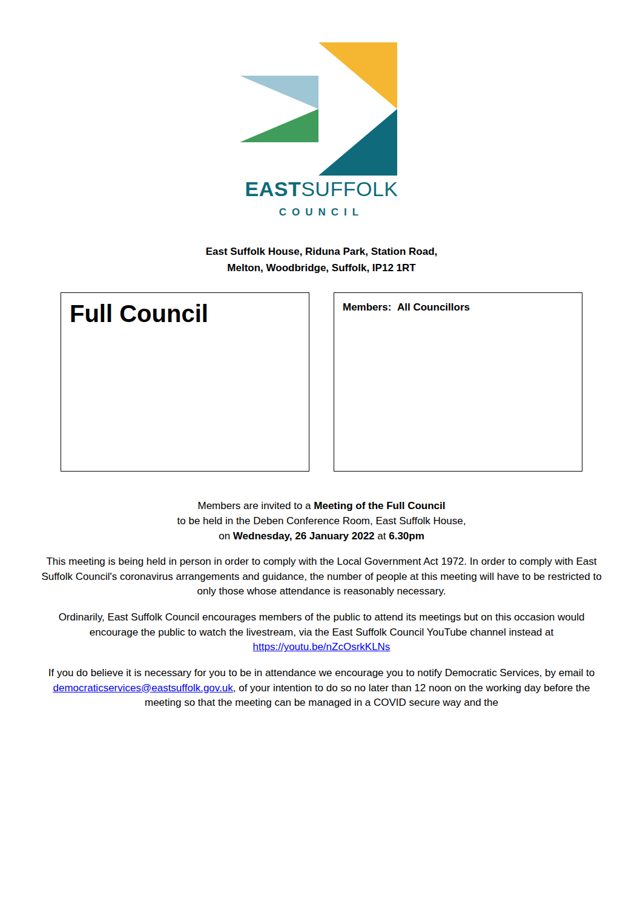EASTSUFFOLK
COUNCIL
East Suffolk House, Riduna Park, Station Road,
Melton, Woodbridge, Suffolk, IP12 1RT
| Full Council | Members: All Councillors |
Members are invited to a Meeting of the Full Council
to be held in the Deben Conference Room, East Suffolk House,
on Wednesday, 26 January 2022 at 6.30pm
This meeting is being held in person in order to comply with the Local Government Act 1972. In order to comply with East Suffolk Council's coronavirus arrangements and guidance, the number of people at this meeting will have to be restricted to only those whose attendance is reasonably necessary.
Ordinarily, East Suffolk Council encourages members of the public to attend its meetings but on this occasion would encourage the public to watch the livestream, via the East Suffolk Council YouTube channel instead at https://youtu.be/nZcOsrkKLNs
If you do believe it is necessary for you to be in attendance we encourage you to notify Democratic Services, by email to democraticservices@eastsuffolk.gov.uk, of your intention to do so no later than 12 noon on the working day before the meeting so that the meeting can be managed in a COVID secure way and the